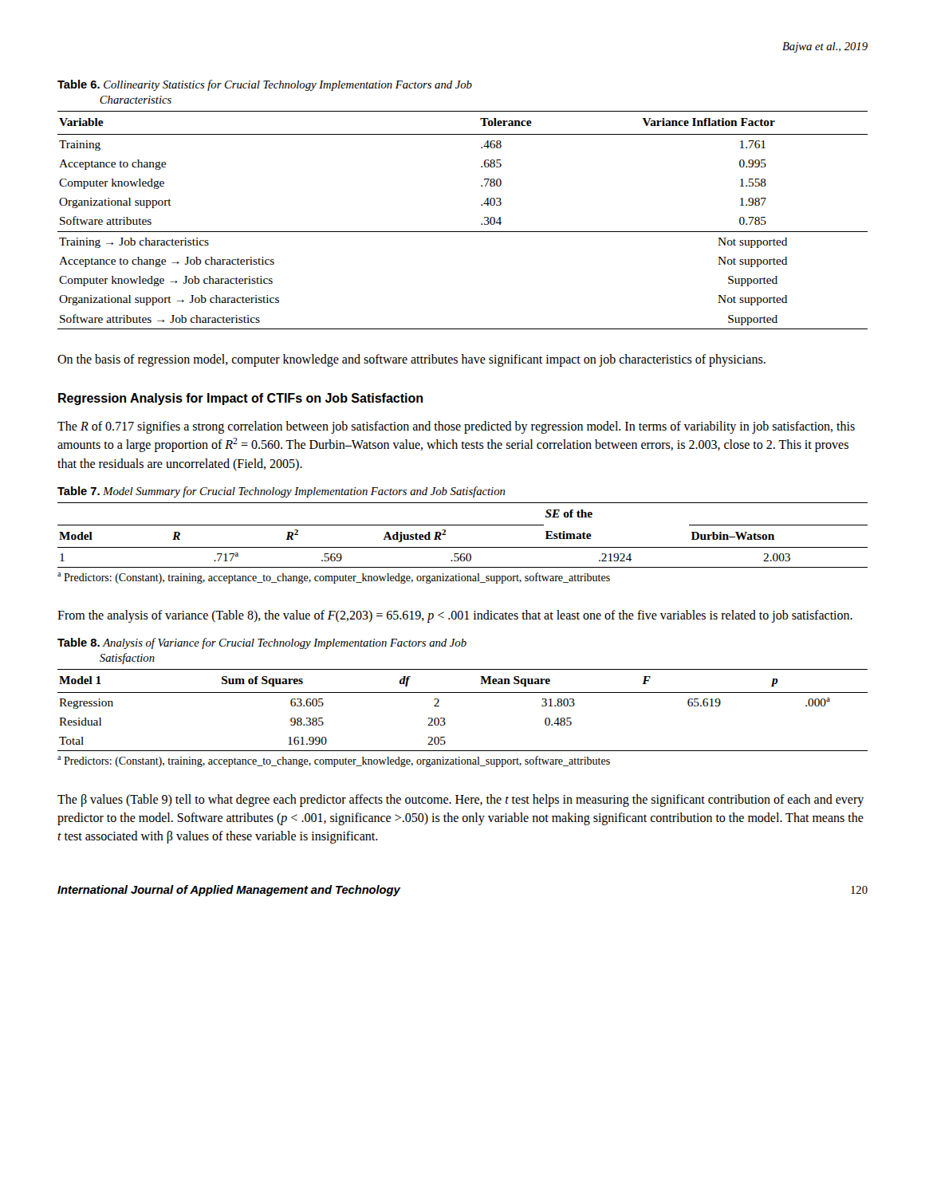Bajwa et al., 2019
Table 6. Collinearity Statistics for Crucial Technology Implementation Factors and Job Characteristics
| Variable | Tolerance | Variance Inflation Factor |
| --- | --- | --- |
| Training | .468 | 1.761 |
| Acceptance to change | .685 | 0.995 |
| Computer knowledge | .780 | 1.558 |
| Organizational support | .403 | 1.987 |
| Software attributes | .304 | 0.785 |
| Training → Job characteristics | | Not supported |
| Acceptance to change → Job characteristics | | Not supported |
| Computer knowledge → Job characteristics | | Supported |
| Organizational support → Job characteristics | | Not supported |
| Software attributes → Job characteristics | | Supported |
On the basis of regression model, computer knowledge and software attributes have significant impact on job characteristics of physicians.
Regression Analysis for Impact of CTIFs on Job Satisfaction
The R of 0.717 signifies a strong correlation between job satisfaction and those predicted by regression model. In terms of variability in job satisfaction, this amounts to a large proportion of R2 = 0.560. The Durbin–Watson value, which tests the serial correlation between errors, is 2.003, close to 2. This it proves that the residuals are uncorrelated (Field, 2005).
Table 7. Model Summary for Crucial Technology Implementation Factors and Job Satisfaction
| | | | | SE of the | |
| --- | --- | --- | --- | --- | --- |
| Model | R | R 2 | Adjusted R 2 | Estimate | Durbin–Watson |
| 1 | .717 a | .569 | .560 | .21924 | 2.003 |
a Predictors: (Constant), training, acceptance_to_change, computer_knowledge, organizational_support, software_attributes
From the analysis of variance (Table 8), the value of F(2,203) = 65.619, p < .001 indicates that at least one of the five variables is related to job satisfaction.
Table 8. Analysis of Variance for Crucial Technology Implementation Factors and Job Satisfaction
| Model 1 | Sum of Squares | df | Mean Square | F | p |
| --- | --- | --- | --- | --- | --- |
| Regression | 63.605 | 2 | 31.803 | 65.619 | .000 a |
| Residual | 98.385 | 203 | 0.485 | | |
| Total | 161.990 | 205 | | | |
a Predictors: (Constant), training, acceptance_to_change, computer_knowledge, organizational_support, software_attributes
The β values (Table 9) tell to what degree each predictor affects the outcome. Here, the t test helps in measuring the significant contribution of each and every predictor to the model. Software attributes (p < .001, significance >.050) is the only variable not making significant contribution to the model. That means the t test associated with β values of these variable is insignificant.
International Journal of Applied Management and Technology 120